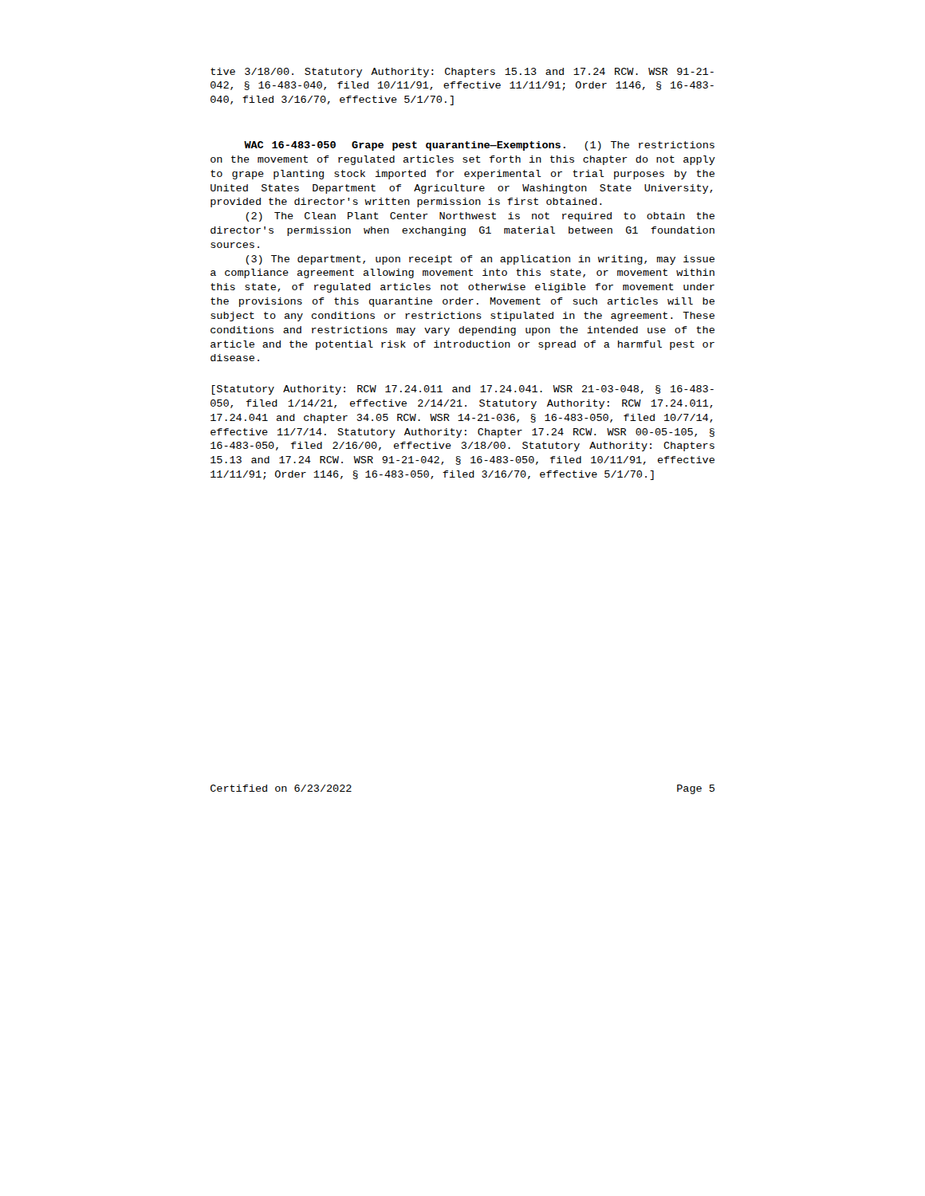tive 3/18/00. Statutory Authority: Chapters 15.13 and 17.24 RCW. WSR 91-21-042, § 16-483-040, filed 10/11/91, effective 11/11/91; Order 1146, § 16-483-040, filed 3/16/70, effective 5/1/70.]
WAC 16-483-050 Grape pest quarantine—Exemptions. (1) The restrictions on the movement of regulated articles set forth in this chapter do not apply to grape planting stock imported for experimental or trial purposes by the United States Department of Agriculture or Washington State University, provided the director's written permission is first obtained.
(2) The Clean Plant Center Northwest is not required to obtain the director's permission when exchanging G1 material between G1 foundation sources.
(3) The department, upon receipt of an application in writing, may issue a compliance agreement allowing movement into this state, or movement within this state, of regulated articles not otherwise eligible for movement under the provisions of this quarantine order. Movement of such articles will be subject to any conditions or restrictions stipulated in the agreement. These conditions and restrictions may vary depending upon the intended use of the article and the potential risk of introduction or spread of a harmful pest or disease.
[Statutory Authority: RCW 17.24.011 and 17.24.041. WSR 21-03-048, § 16-483-050, filed 1/14/21, effective 2/14/21. Statutory Authority: RCW 17.24.011, 17.24.041 and chapter 34.05 RCW. WSR 14-21-036, § 16-483-050, filed 10/7/14, effective 11/7/14. Statutory Authority: Chapter 17.24 RCW. WSR 00-05-105, § 16-483-050, filed 2/16/00, effective 3/18/00. Statutory Authority: Chapters 15.13 and 17.24 RCW. WSR 91-21-042, § 16-483-050, filed 10/11/91, effective 11/11/91; Order 1146, § 16-483-050, filed 3/16/70, effective 5/1/70.]
Certified on 6/23/2022 Page 5